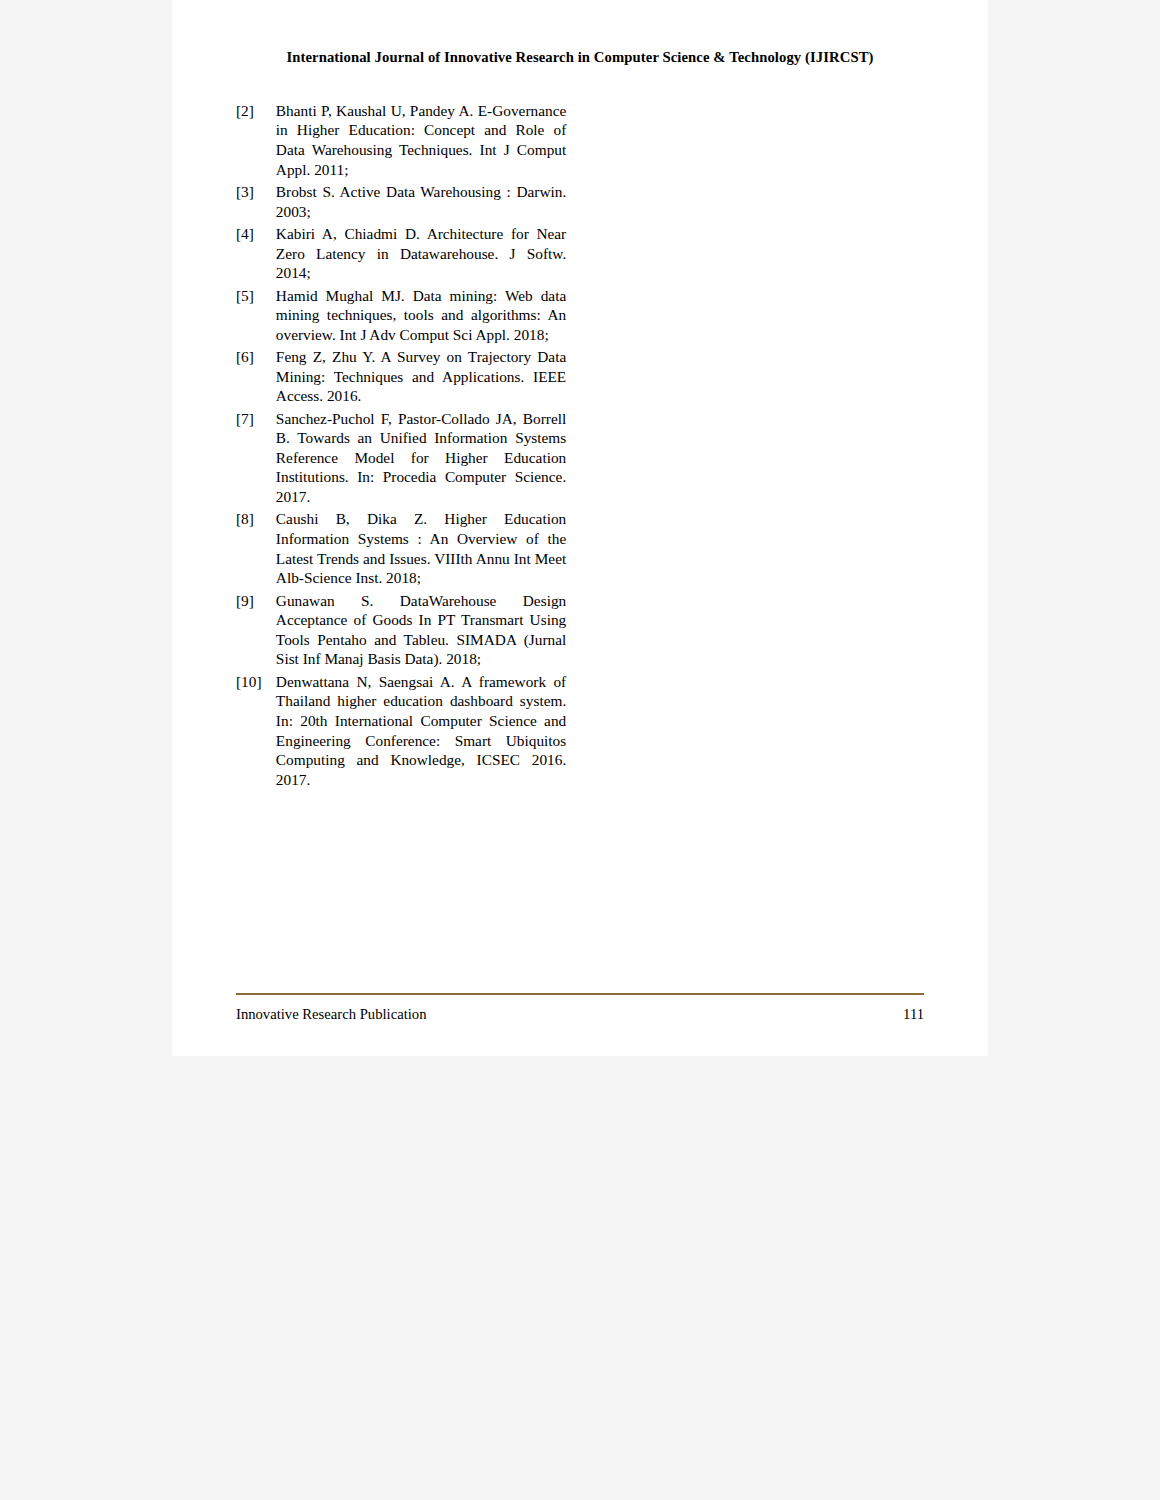International Journal of Innovative Research in Computer Science & Technology (IJIRCST)
[2] Bhanti P, Kaushal U, Pandey A. E-Governance in Higher Education: Concept and Role of Data Warehousing Techniques. Int J Comput Appl. 2011;
[3] Brobst S. Active Data Warehousing : Darwin. 2003;
[4] Kabiri A, Chiadmi D. Architecture for Near Zero Latency in Datawarehouse. J Softw. 2014;
[5] Hamid Mughal MJ. Data mining: Web data mining techniques, tools and algorithms: An overview. Int J Adv Comput Sci Appl. 2018;
[6] Feng Z, Zhu Y. A Survey on Trajectory Data Mining: Techniques and Applications. IEEE Access. 2016.
[7] Sanchez-Puchol F, Pastor-Collado JA, Borrell B. Towards an Unified Information Systems Reference Model for Higher Education Institutions. In: Procedia Computer Science. 2017.
[8] Caushi B, Dika Z. Higher Education Information Systems : An Overview of the Latest Trends and Issues. VIIIth Annu Int Meet Alb-Science Inst. 2018;
[9] Gunawan S. DataWarehouse Design Acceptance of Goods In PT Transmart Using Tools Pentaho and Tableu. SIMADA (Jurnal Sist Inf Manaj Basis Data). 2018;
[10] Denwattana N, Saengsai A. A framework of Thailand higher education dashboard system. In: 20th International Computer Science and Engineering Conference: Smart Ubiquitos Computing and Knowledge, ICSEC 2016. 2017.
Innovative Research Publication 111